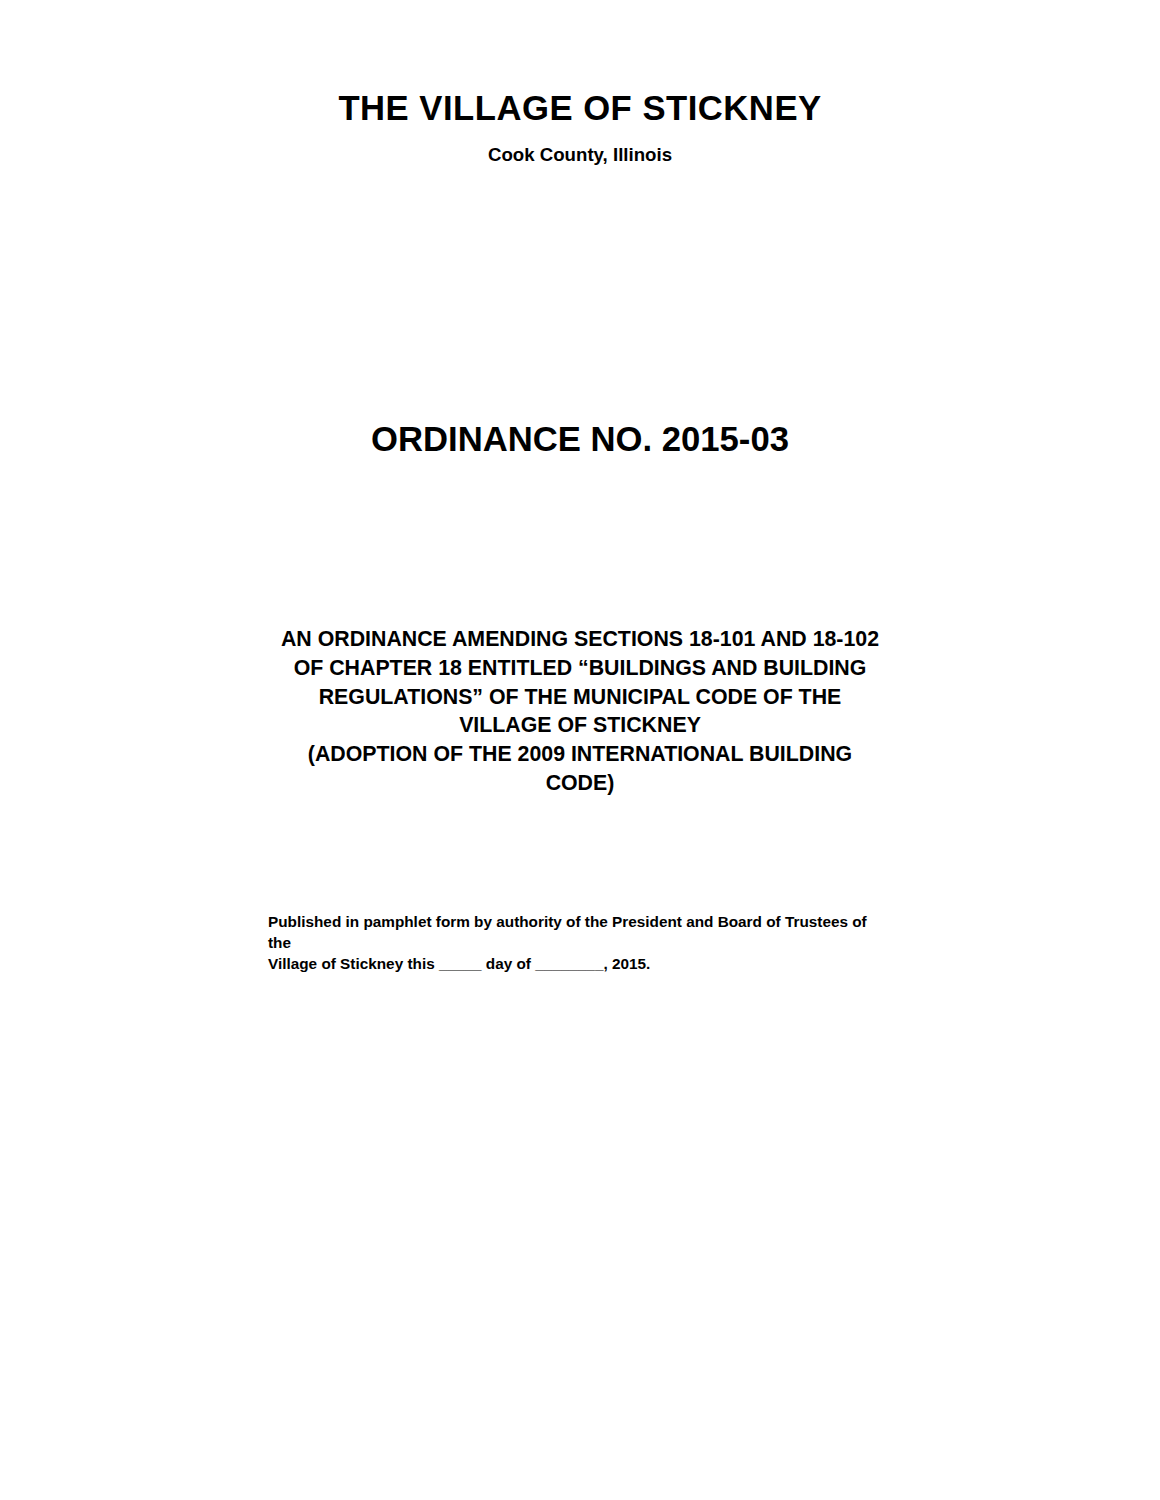THE VILLAGE OF STICKNEY
Cook County, Illinois
ORDINANCE NO. 2015-03
AN ORDINANCE AMENDING SECTIONS 18-101 AND 18-102 OF CHAPTER 18 ENTITLED “BUILDINGS AND BUILDING REGULATIONS” OF THE MUNICIPAL CODE OF THE VILLAGE OF STICKNEY
(ADOPTION OF THE 2009 INTERNATIONAL BUILDING CODE)
Published in pamphlet form by authority of the President and Board of Trustees of the
Village of Stickney this _____ day of ________, 2015.